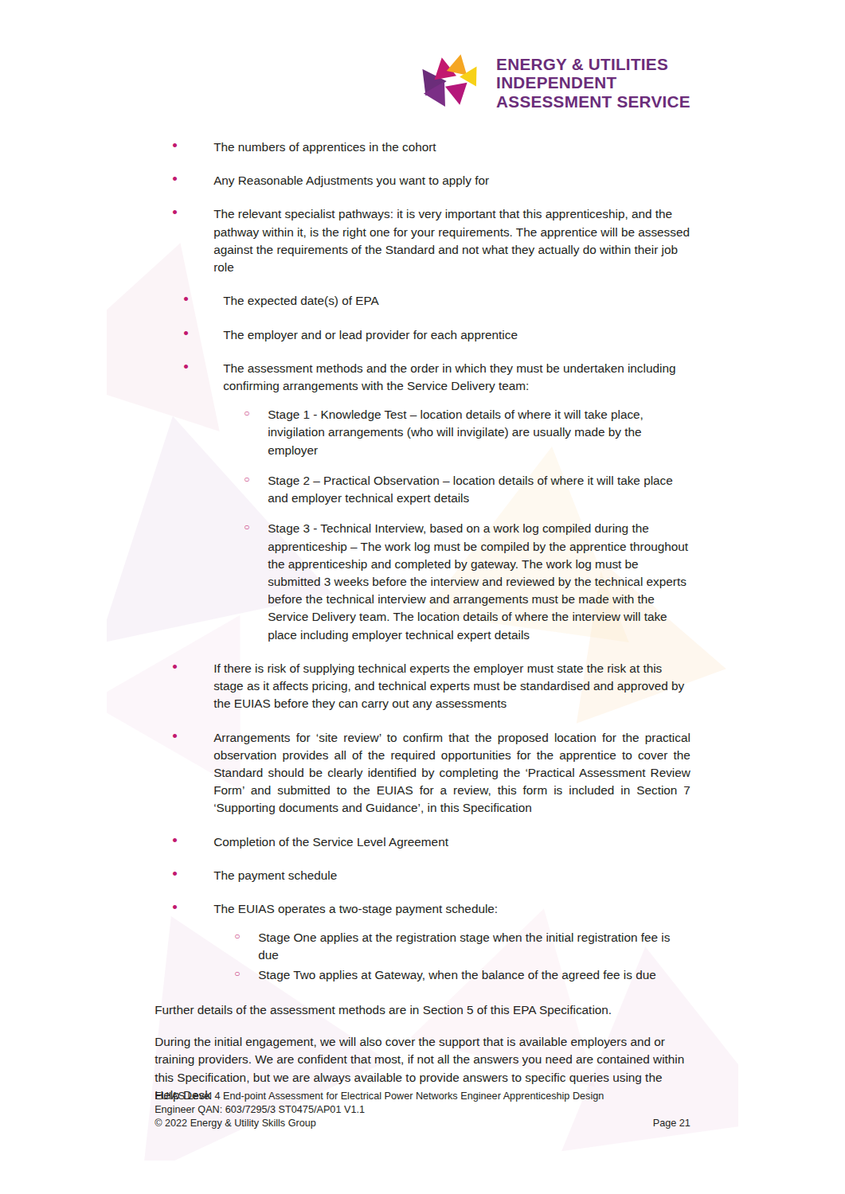Energy & Utilities
Independent
Assessment Service
The numbers of apprentices in the cohort
Any Reasonable Adjustments you want to apply for
The relevant specialist pathways: it is very important that this apprenticeship, and the pathway within it, is the right one for your requirements. The apprentice will be assessed against the requirements of the Standard and not what they actually do within their job role
The expected date(s) of EPA
The employer and or lead provider for each apprentice
The assessment methods and the order in which they must be undertaken including confirming arrangements with the Service Delivery team:
Stage 1 - Knowledge Test – location details of where it will take place, invigilation arrangements (who will invigilate) are usually made by the employer
Stage 2 – Practical Observation – location details of where it will take place and employer technical expert details
Stage 3 - Technical Interview, based on a work log compiled during the apprenticeship – The work log must be compiled by the apprentice throughout the apprenticeship and completed by gateway. The work log must be submitted 3 weeks before the interview and reviewed by the technical experts before the technical interview and arrangements must be made with the Service Delivery team. The location details of where the interview will take place including employer technical expert details
If there is risk of supplying technical experts the employer must state the risk at this stage as it affects pricing, and technical experts must be standardised and approved by the EUIAS before they can carry out any assessments
Arrangements for ‘site review’ to confirm that the proposed location for the practical observation provides all of the required opportunities for the apprentice to cover the Standard should be clearly identified by completing the ‘Practical Assessment Review Form’ and submitted to the EUIAS for a review, this form is included in Section 7 ‘Supporting documents and Guidance’, in this Specification
Completion of the Service Level Agreement
The payment schedule
The EUIAS operates a two-stage payment schedule:
Stage One applies at the registration stage when the initial registration fee is due
Stage Two applies at Gateway, when the balance of the agreed fee is due
Further details of the assessment methods are in Section 5 of this EPA Specification.
During the initial engagement, we will also cover the support that is available employers and or training providers. We are confident that most, if not all the answers you need are contained within this Specification, but we are always available to provide answers to specific queries using the Help Desk
EUIAS Level 4 End-point Assessment for Electrical Power Networks Engineer Apprenticeship Design
Engineer QAN: 603/7295/3 ST0475/AP01 V1.1
© 2022 Energy & Utility Skills Group
Page 21